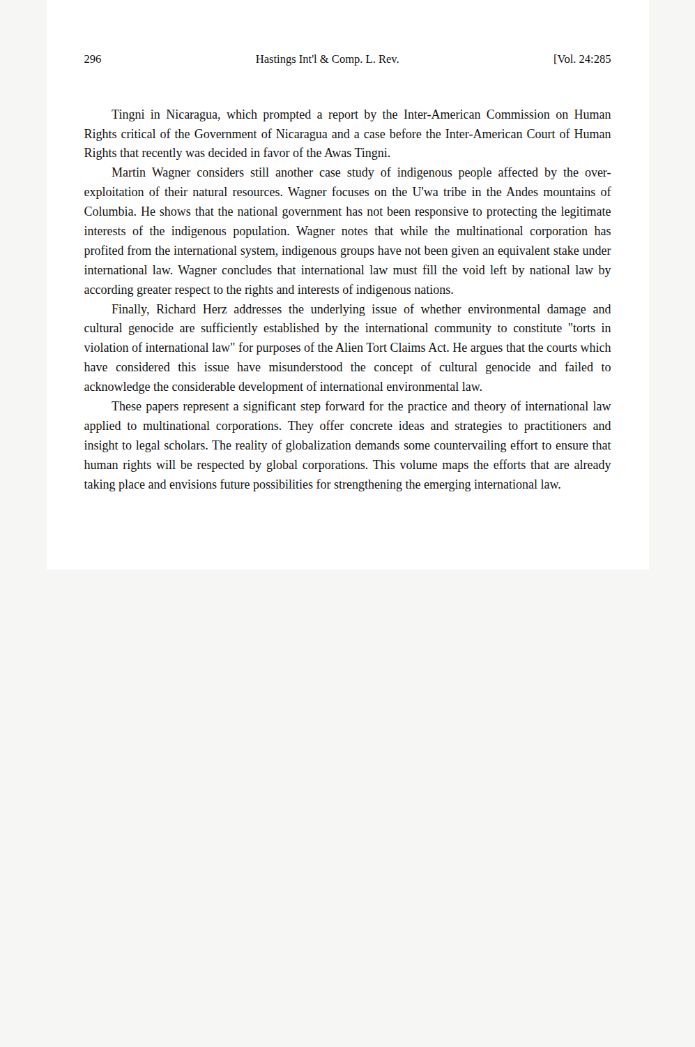296 Hastings Int'l & Comp. L. Rev. [Vol. 24:285
Tingni in Nicaragua, which prompted a report by the Inter-American Commission on Human Rights critical of the Government of Nicaragua and a case before the Inter-American Court of Human Rights that recently was decided in favor of the Awas Tingni.
Martin Wagner considers still another case study of indigenous people affected by the over-exploitation of their natural resources. Wagner focuses on the U'wa tribe in the Andes mountains of Columbia. He shows that the national government has not been responsive to protecting the legitimate interests of the indigenous population. Wagner notes that while the multinational corporation has profited from the international system, indigenous groups have not been given an equivalent stake under international law. Wagner concludes that international law must fill the void left by national law by according greater respect to the rights and interests of indigenous nations.
Finally, Richard Herz addresses the underlying issue of whether environmental damage and cultural genocide are sufficiently established by the international community to constitute "torts in violation of international law" for purposes of the Alien Tort Claims Act. He argues that the courts which have considered this issue have misunderstood the concept of cultural genocide and failed to acknowledge the considerable development of international environmental law.
These papers represent a significant step forward for the practice and theory of international law applied to multinational corporations. They offer concrete ideas and strategies to practitioners and insight to legal scholars. The reality of globalization demands some countervailing effort to ensure that human rights will be respected by global corporations. This volume maps the efforts that are already taking place and envisions future possibilities for strengthening the emerging international law.